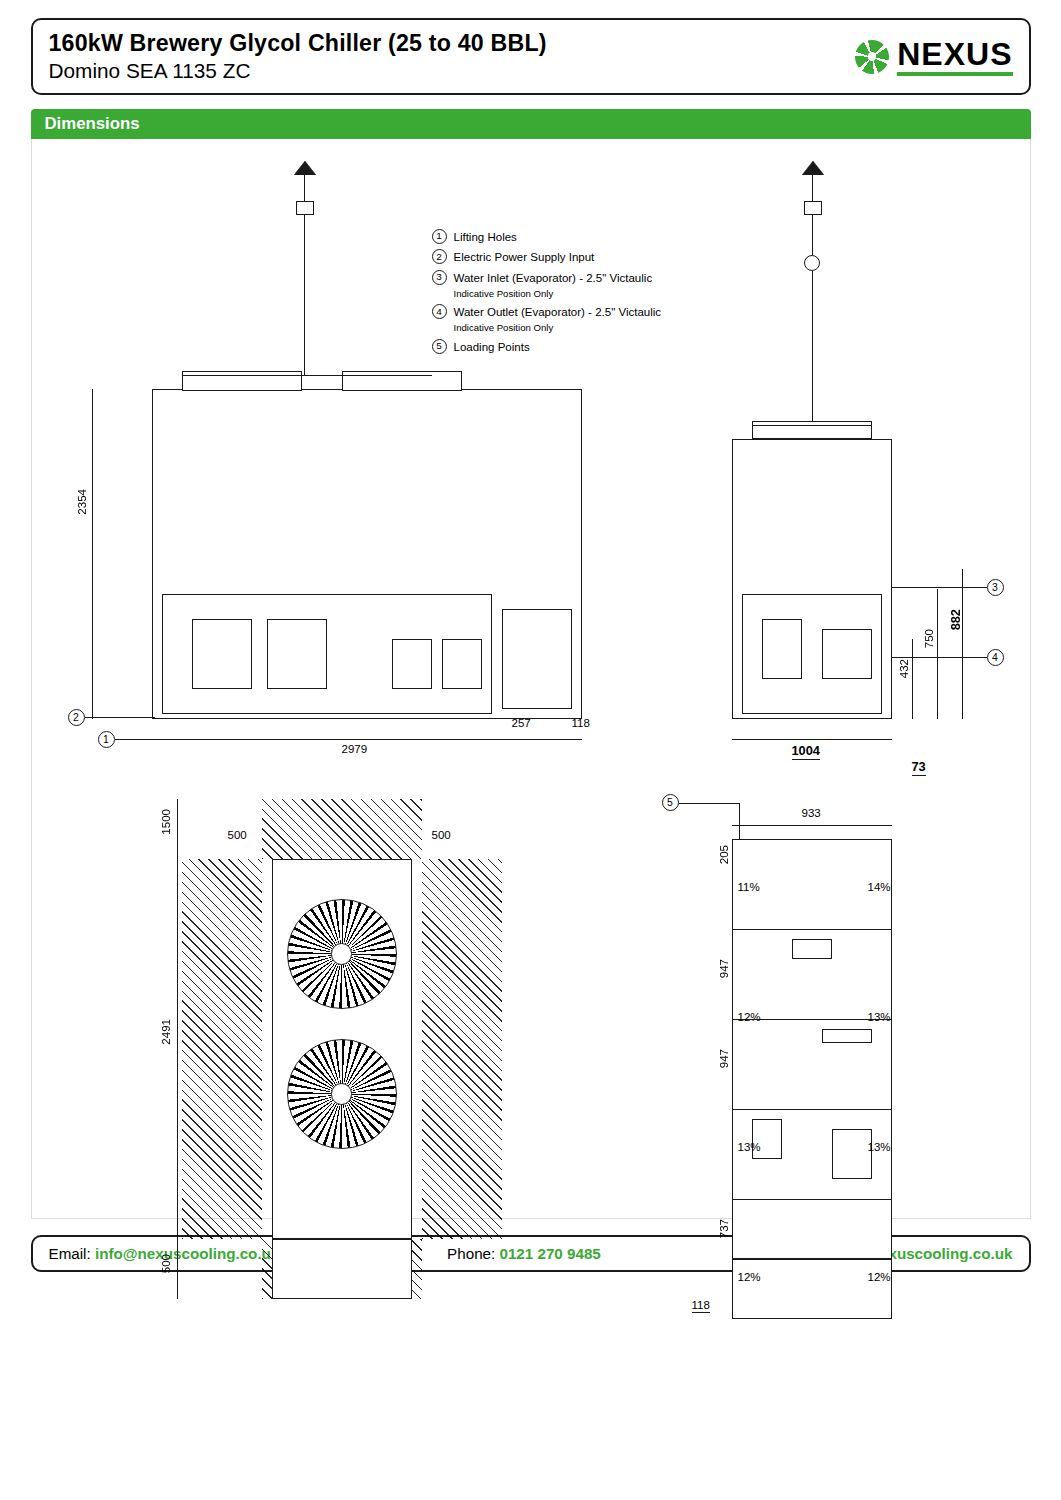160kW Brewery Glycol Chiller (25 to 40 BBL)
Domino SEA 1135 ZC
NEXUS
Dimensions
1 Lifting Holes
2 Electric Power Supply Input
3 Water Inlet (Evaporator) - 2.5" VictaulicIndicative Position Only
4 Water Outlet (Evaporator) - 2.5" VictaulicIndicative Position Only
5 Loading Points
2354
2979
257
118
2
1
3
4
432
750
882
1004
73
1500
500
500
2491
500
5
933
205
947
947
737
11%
14%
12%
13%
13%
13%
12%
12%
118
Email: info@nexuscooling.co.uk Phone: 0121 270 9485 Website: www.nexuscooling.co.uk